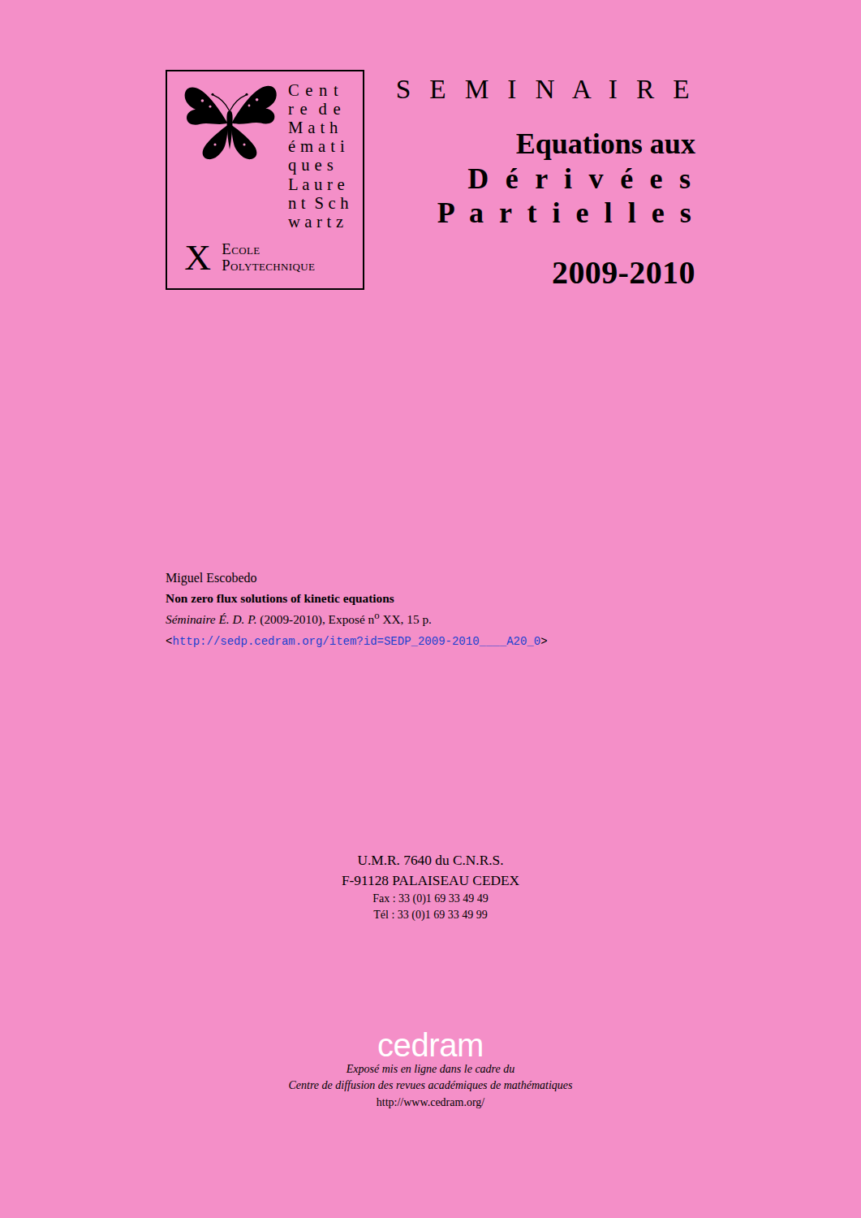C e n t r e d e
M a t h é m a t i q u e s
L a u r e n t S c h w a r t z
X
Ecole
Polytechnique
S E M I N A I R E
Equations aux
D é r i v é e s
P a r t i e l l e s
2009-2010
Miguel Escobedo
Non zero flux solutions of kinetic equations
Séminaire É. D. P. (2009-2010), Exposé no XX, 15 p.
<http://sedp.cedram.org/item?id=SEDP_2009-2010____A20_0>
U.M.R. 7640 du C.N.R.S.
F-91128 PALAISEAU CEDEX
Fax : 33 (0)1 69 33 49 49
Tél : 33 (0)1 69 33 49 99
cedram
Exposé mis en ligne dans le cadre du
Centre de diffusion des revues académiques de mathématiques
http://www.cedram.org/